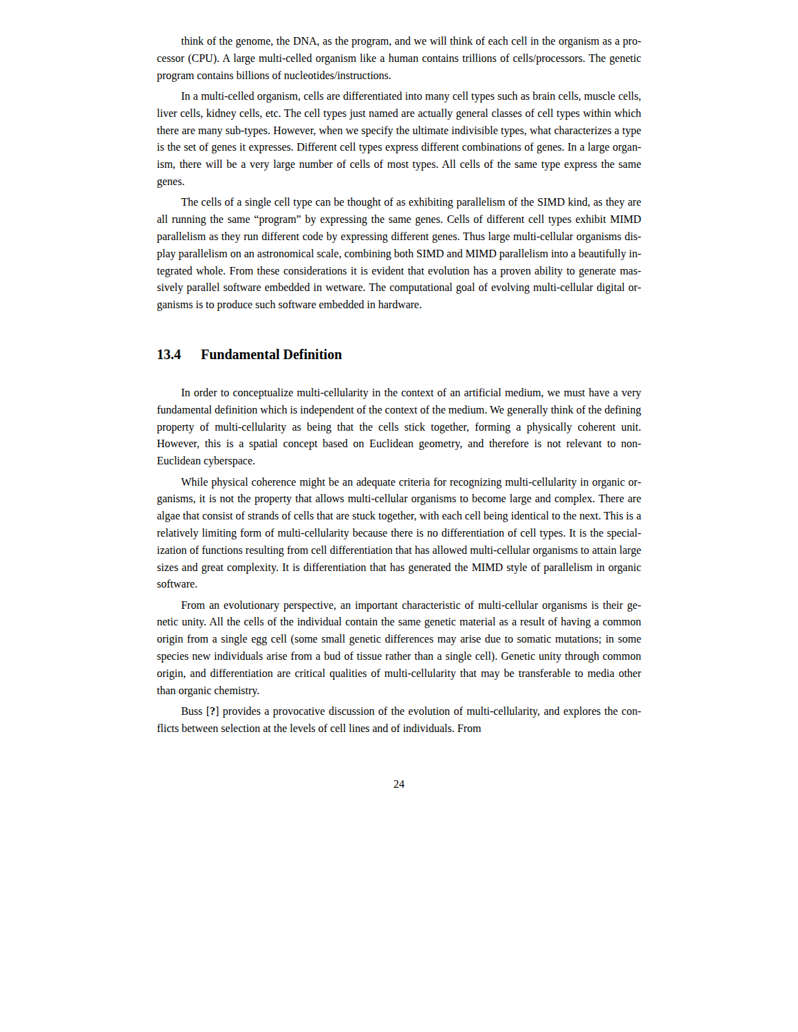think of the genome, the DNA, as the program, and we will think of each cell in the organism as a processor (CPU). A large multi-celled organism like a human contains trillions of cells/processors. The genetic program contains billions of nucleotides/instructions.
In a multi-celled organism, cells are differentiated into many cell types such as brain cells, muscle cells, liver cells, kidney cells, etc. The cell types just named are actually general classes of cell types within which there are many sub-types. However, when we specify the ultimate indivisible types, what characterizes a type is the set of genes it expresses. Different cell types express different combinations of genes. In a large organism, there will be a very large number of cells of most types. All cells of the same type express the same genes.
The cells of a single cell type can be thought of as exhibiting parallelism of the SIMD kind, as they are all running the same “program” by expressing the same genes. Cells of different cell types exhibit MIMD parallelism as they run different code by expressing different genes. Thus large multi-cellular organisms display parallelism on an astronomical scale, combining both SIMD and MIMD parallelism into a beautifully integrated whole. From these considerations it is evident that evolution has a proven ability to generate massively parallel software embedded in wetware. The computational goal of evolving multi-cellular digital organisms is to produce such software embedded in hardware.
13.4 Fundamental Definition
In order to conceptualize multi-cellularity in the context of an artificial medium, we must have a very fundamental definition which is independent of the context of the medium. We generally think of the defining property of multi-cellularity as being that the cells stick together, forming a physically coherent unit. However, this is a spatial concept based on Euclidean geometry, and therefore is not relevant to non-Euclidean cyberspace.
While physical coherence might be an adequate criteria for recognizing multi-cellularity in organic organisms, it is not the property that allows multi-cellular organisms to become large and complex. There are algae that consist of strands of cells that are stuck together, with each cell being identical to the next. This is a relatively limiting form of multi-cellularity because there is no differentiation of cell types. It is the specialization of functions resulting from cell differentiation that has allowed multi-cellular organisms to attain large sizes and great complexity. It is differentiation that has generated the MIMD style of parallelism in organic software.
From an evolutionary perspective, an important characteristic of multi-cellular organisms is their genetic unity. All the cells of the individual contain the same genetic material as a result of having a common origin from a single egg cell (some small genetic differences may arise due to somatic mutations; in some species new individuals arise from a bud of tissue rather than a single cell). Genetic unity through common origin, and differentiation are critical qualities of multi-cellularity that may be transferable to media other than organic chemistry.
Buss [?] provides a provocative discussion of the evolution of multi-cellularity, and explores the conflicts between selection at the levels of cell lines and of individuals. From
24